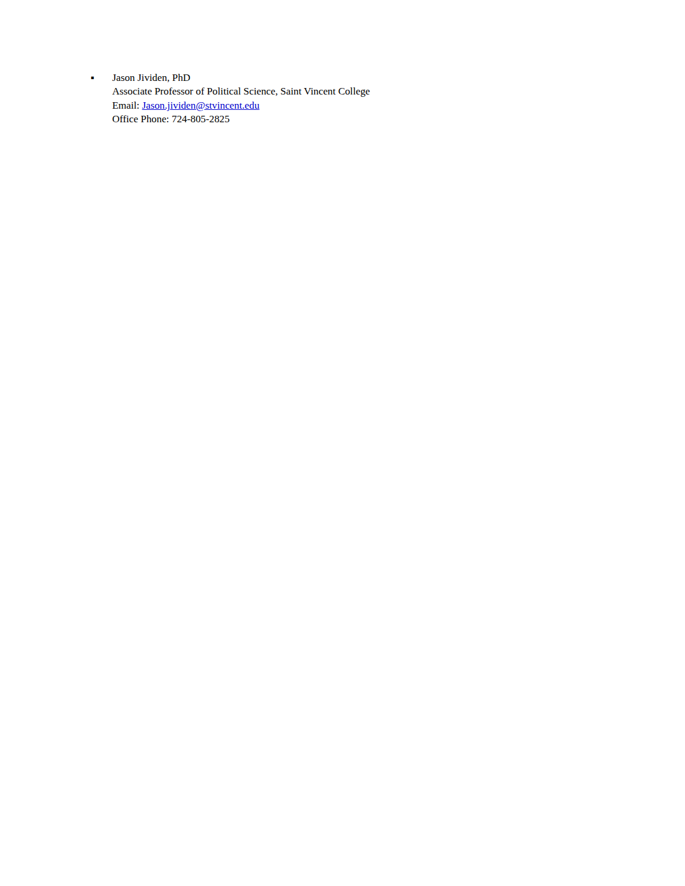Jason Jividen, PhD Associate Professor of Political Science, Saint Vincent College Email: Jason.jividen@stvincent.edu Office Phone: 724-805-2825